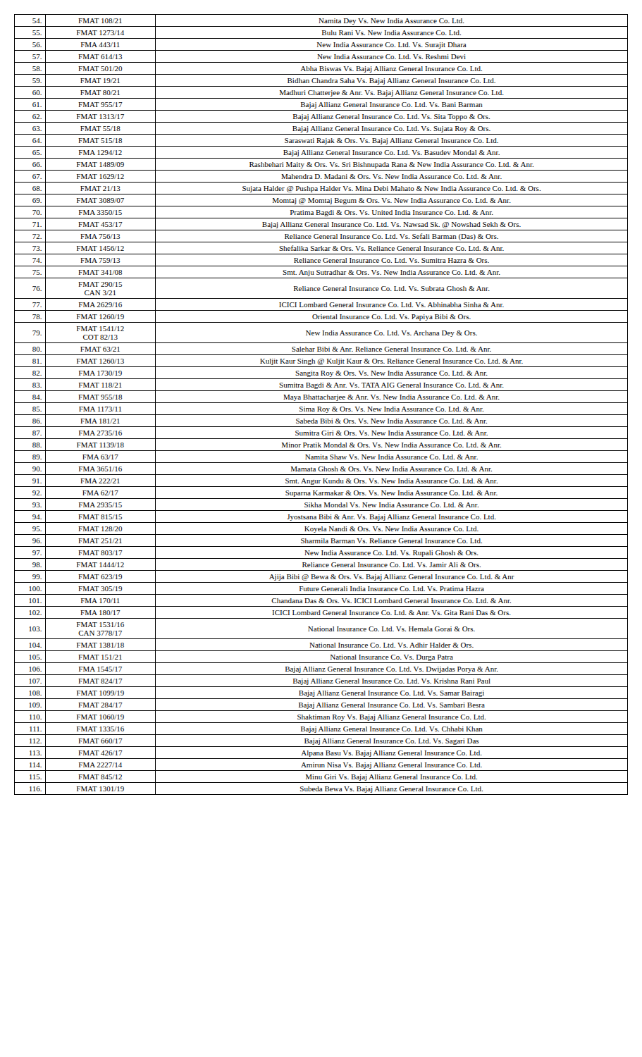| 54. | FMAT 108/21 | Namita Dey Vs. New India Assurance Co. Ltd. |
| 55. | FMAT 1273/14 | Bulu Rani Vs. New India Assurance Co. Ltd. |
| 56. | FMA 443/11 | New India Assurance Co. Ltd. Vs. Surajit Dhara |
| 57. | FMAT 614/13 | New India Assurance Co. Ltd. Vs. Reshmi Devi |
| 58. | FMAT 501/20 | Abha Biswas Vs. Bajaj Allianz General Insurance Co. Ltd. |
| 59. | FMAT 19/21 | Bidhan Chandra Saha Vs. Bajaj Allianz General Insurance Co. Ltd. |
| 60. | FMAT 80/21 | Madhuri Chatterjee & Anr. Vs. Bajaj Allianz General Insurance Co. Ltd. |
| 61. | FMAT 955/17 | Bajaj Allianz General Insurance Co. Ltd. Vs. Bani Barman |
| 62. | FMAT 1313/17 | Bajaj Allianz General Insurance Co. Ltd. Vs. Sita Toppo & Ors. |
| 63. | FMAT 55/18 | Bajaj Allianz General Insurance Co. Ltd. Vs. Sujata Roy & Ors. |
| 64. | FMAT 515/18 | Saraswati Rajak & Ors. Vs. Bajaj Allianz General Insurance Co. Ltd. |
| 65. | FMA 1294/12 | Bajaj Allianz General Insurance Co. Ltd. Vs. Basudev Mondal & Anr. |
| 66. | FMAT 1489/09 | Rashbehari Maity & Ors. Vs. Sri Bishnupada Rana & New India Assurance Co. Ltd. & Anr. |
| 67. | FMAT 1629/12 | Mahendra D. Madani & Ors. Vs. New India Assurance Co. Ltd. & Anr. |
| 68. | FMAT 21/13 | Sujata Halder @ Pushpa Halder Vs. Mina Debi Mahato & New India Assurance Co. Ltd. & Ors. |
| 69. | FMAT 3089/07 | Momtaj @ Momtaj Begum & Ors. Vs. New India Assurance Co. Ltd. & Anr. |
| 70. | FMA 3350/15 | Pratima Bagdi & Ors. Vs. United India Insurance Co. Ltd. & Anr. |
| 71. | FMAT 453/17 | Bajaj Allianz General Insurance Co. Ltd. Vs. Nawsad Sk. @ Nowshad Sekh & Ors. |
| 72. | FMA 756/13 | Reliance General Insurance Co. Ltd. Vs. Sefali Barman (Das) & Ors. |
| 73. | FMAT 1456/12 | Shefalika Sarkar & Ors. Vs. Reliance General Insurance Co. Ltd. & Anr. |
| 74. | FMA 759/13 | Reliance General Insurance Co. Ltd. Vs. Sumitra Hazra & Ors. |
| 75. | FMAT 341/08 | Smt. Anju Sutradhar & Ors. Vs. New India Assurance Co. Ltd. & Anr. |
| 76. | FMAT 290/15 CAN 3/21 | Reliance General Insurance Co. Ltd. Vs. Subrata Ghosh & Anr. |
| 77. | FMA 2629/16 | ICICI Lombard General Insurance Co. Ltd. Vs. Abhinabha Sinha & Anr. |
| 78. | FMAT 1260/19 | Oriental Insurance Co. Ltd. Vs. Papiya Bibi & Ors. |
| 79. | FMAT 1541/12 COT 82/13 | New India Assurance Co. Ltd. Vs. Archana Dey & Ors. |
| 80. | FMAT 63/21 | Salehar Bibi & Anr. Reliance General Insurance Co. Ltd. & Anr. |
| 81. | FMAT 1260/13 | Kuljit Kaur Singh @ Kuljit Kaur & Ors. Reliance General Insurance Co. Ltd. & Anr. |
| 82. | FMA 1730/19 | Sangita Roy & Ors. Vs. New India Assurance Co. Ltd. & Anr. |
| 83. | FMAT 118/21 | Sumitra Bagdi & Anr. Vs. TATA AIG General Insurance Co. Ltd. & Anr. |
| 84. | FMAT 955/18 | Maya Bhattacharjee & Anr. Vs. New India Assurance Co. Ltd. & Anr. |
| 85. | FMA 1173/11 | Sima Roy & Ors. Vs. New India Assurance Co. Ltd. & Anr. |
| 86. | FMA 181/21 | Sabeda Bibi & Ors. Vs. New India Assurance Co. Ltd. & Anr. |
| 87. | FMA 2735/16 | Sumitra Giri & Ors. Vs. New India Assurance Co. Ltd. & Anr. |
| 88. | FMAT 1139/18 | Minor Pratik Mondal & Ors. Vs. New India Assurance Co. Ltd. & Anr. |
| 89. | FMA 63/17 | Namita Shaw Vs. New India Assurance Co. Ltd. & Anr. |
| 90. | FMA 3651/16 | Mamata Ghosh & Ors. Vs. New India Assurance Co. Ltd. & Anr. |
| 91. | FMA 222/21 | Smt. Angur Kundu & Ors. Vs. New India Assurance Co. Ltd. & Anr. |
| 92. | FMA 62/17 | Suparna Karmakar & Ors. Vs. New India Assurance Co. Ltd. & Anr. |
| 93. | FMA 2935/15 | Sikha Mondal Vs. New India Assurance Co. Ltd. & Anr. |
| 94. | FMAT 815/15 | Jyostsana Bibi & Anr. Vs. Bajaj Allianz General Insurance Co. Ltd. |
| 95. | FMAT 128/20 | Koyela Nandi & Ors. Vs. New India Assurance Co. Ltd. |
| 96. | FMAT 251/21 | Sharmila Barman Vs. Reliance General Insurance Co. Ltd. |
| 97. | FMAT 803/17 | New India Assurance Co. Ltd. Vs. Rupali Ghosh & Ors. |
| 98. | FMAT 1444/12 | Reliance General Insurance Co. Ltd. Vs. Jamir Ali & Ors. |
| 99. | FMAT 623/19 | Ajija Bibi @ Bewa & Ors. Vs. Bajaj Allianz General Insurance Co. Ltd. & Anr |
| 100. | FMAT 305/19 | Future Generali India Insurance Co. Ltd. Vs. Pratima Hazra |
| 101. | FMA 170/11 | Chandana Das & Ors. Vs. ICICI Lombard General Insurance Co. Ltd. & Anr. |
| 102. | FMA 180/17 | ICICI Lombard General Insurance Co. Ltd. & Anr. Vs. Gita Rani Das & Ors. |
| 103. | FMAT 1531/16 CAN 3778/17 | National Insurance Co. Ltd. Vs. Hemala Gorai & Ors. |
| 104. | FMAT 1381/18 | National Insurance Co. Ltd. Vs. Adhir Halder & Ors. |
| 105. | FMAT 151/21 | National Insurance Co. Vs. Durga Patra |
| 106. | FMA 1545/17 | Bajaj Allianz General Insurance Co. Ltd. Vs. Dwijadas Porya & Anr. |
| 107. | FMAT 824/17 | Bajaj Allianz General Insurance Co. Ltd. Vs. Krishna Rani Paul |
| 108. | FMAT 1099/19 | Bajaj Allianz General Insurance Co. Ltd. Vs. Samar Bairagi |
| 109. | FMAT 284/17 | Bajaj Allianz General Insurance Co. Ltd. Vs. Sambari Besra |
| 110. | FMAT 1060/19 | Shaktiman Roy Vs. Bajaj Allianz General Insurance Co. Ltd. |
| 111. | FMAT 1335/16 | Bajaj Allianz General Insurance Co. Ltd. Vs. Chhabi Khan |
| 112. | FMAT 660/17 | Bajaj Allianz General Insurance Co. Ltd. Vs. Sagari Das |
| 113. | FMAT 426/17 | Alpana Basu Vs. Bajaj Allianz General Insurance Co. Ltd. |
| 114. | FMA 2227/14 | Amirun Nisa Vs. Bajaj Allianz General Insurance Co. Ltd. |
| 115. | FMAT 845/12 | Minu Giri Vs. Bajaj Allianz General Insurance Co. Ltd. |
| 116. | FMAT 1301/19 | Subeda Bewa Vs. Bajaj Allianz General Insurance Co. Ltd. |